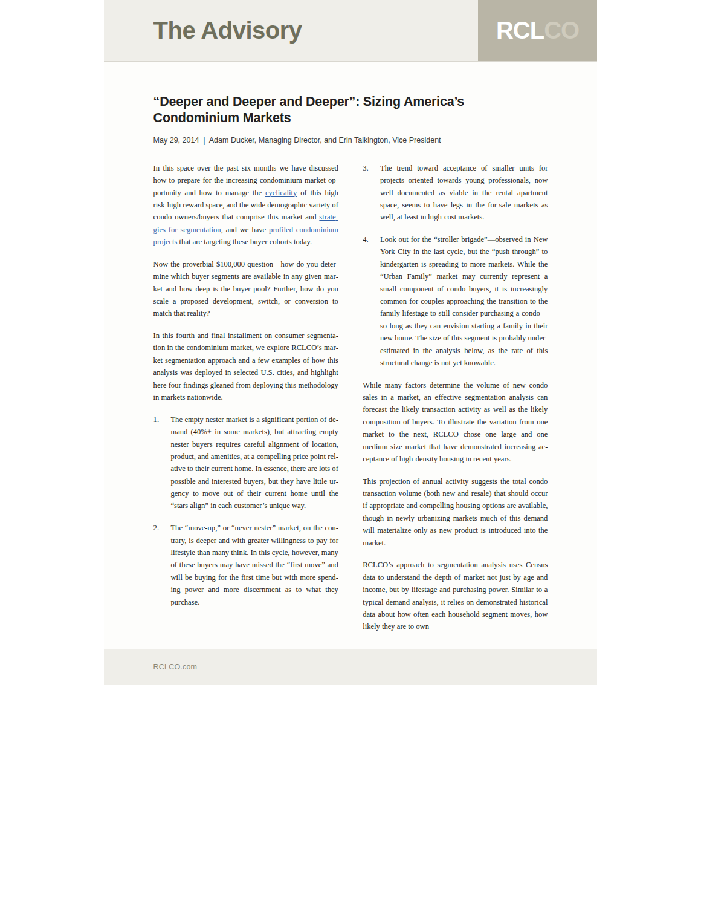The Advisory
RCLCO
“Deeper and Deeper and Deeper”: Sizing America’s Condominium Markets
May 29, 2014 | Adam Ducker, Managing Director, and Erin Talkington, Vice President
In this space over the past six months we have discussed how to prepare for the increasing condominium market opportunity and how to manage the cyclicality of this high risk-high reward space, and the wide demographic variety of condo owners/buyers that comprise this market and strategies for segmentation, and we have profiled condominium projects that are targeting these buyer cohorts today.
Now the proverbial $100,000 question—how do you determine which buyer segments are available in any given market and how deep is the buyer pool? Further, how do you scale a proposed development, switch, or conversion to match that reality?
In this fourth and final installment on consumer segmentation in the condominium market, we explore RCLCO’s market segmentation approach and a few examples of how this analysis was deployed in selected U.S. cities, and highlight here four findings gleaned from deploying this methodology in markets nationwide.
The empty nester market is a significant portion of demand (40%+ in some markets), but attracting empty nester buyers requires careful alignment of location, product, and amenities, at a compelling price point relative to their current home. In essence, there are lots of possible and interested buyers, but they have little urgency to move out of their current home until the “stars align” in each customer’s unique way.
The “move-up,” or “never nester” market, on the contrary, is deeper and with greater willingness to pay for lifestyle than many think. In this cycle, however, many of these buyers may have missed the “first move” and will be buying for the first time but with more spending power and more discernment as to what they purchase.
The trend toward acceptance of smaller units for projects oriented towards young professionals, now well documented as viable in the rental apartment space, seems to have legs in the for-sale markets as well, at least in high-cost markets.
Look out for the “stroller brigade”—observed in New York City in the last cycle, but the “push through” to kindergarten is spreading to more markets. While the “Urban Family” market may currently represent a small component of condo buyers, it is increasingly common for couples approaching the transition to the family lifestage to still consider purchasing a condo—so long as they can envision starting a family in their new home. The size of this segment is probably underestimated in the analysis below, as the rate of this structural change is not yet knowable.
While many factors determine the volume of new condo sales in a market, an effective segmentation analysis can forecast the likely transaction activity as well as the likely composition of buyers. To illustrate the variation from one market to the next, RCLCO chose one large and one medium size market that have demonstrated increasing acceptance of high-density housing in recent years.
This projection of annual activity suggests the total condo transaction volume (both new and resale) that should occur if appropriate and compelling housing options are available, though in newly urbanizing markets much of this demand will materialize only as new product is introduced into the market.
RCLCO’s approach to segmentation analysis uses Census data to understand the depth of market not just by age and income, but by lifestage and purchasing power. Similar to a typical demand analysis, it relies on demonstrated historical data about how often each household segment moves, how likely they are to own
RCLCO.com